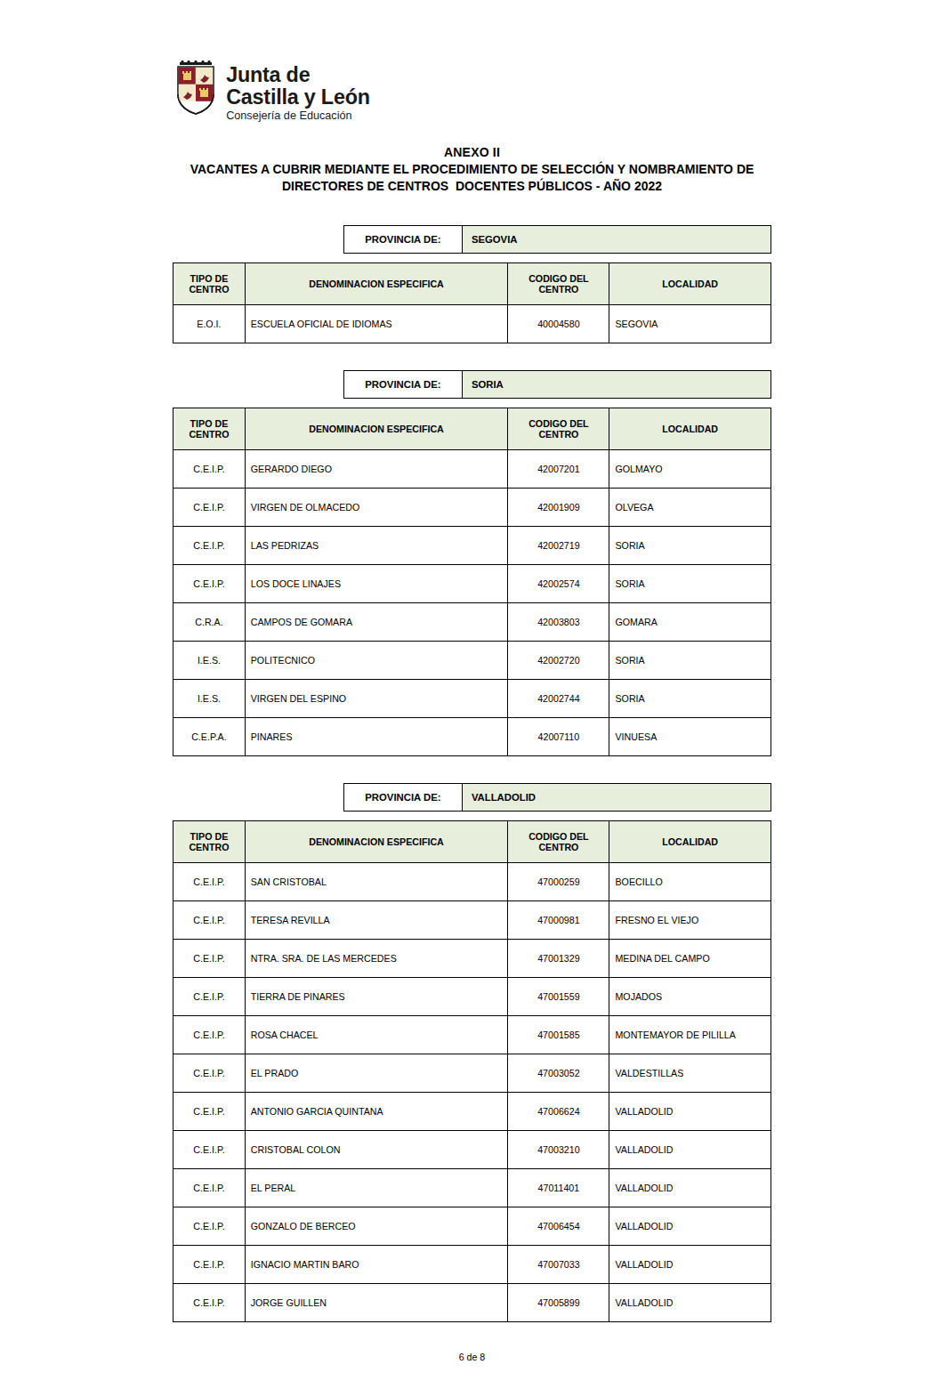Junta de
Castilla y León
Consejería de Educación
ANEXO II
VACANTES A CUBRIR MEDIANTE EL PROCEDIMIENTO DE SELECCIÓN Y NOMBRAMIENTO DE
DIRECTORES DE CENTROS DOCENTES PÚBLICOS - AÑO 2022
| PROVINCIA DE: | SEGOVIA |
| TIPO DE CENTRO | DENOMINACION ESPECIFICA | CODIGO DEL CENTRO | LOCALIDAD |
| --- | --- | --- | --- |
| E.O.I. | ESCUELA OFICIAL DE IDIOMAS | 40004580 | SEGOVIA |
| PROVINCIA DE: | SORIA |
| TIPO DE CENTRO | DENOMINACION ESPECIFICA | CODIGO DEL CENTRO | LOCALIDAD |
| --- | --- | --- | --- |
| C.E.I.P. | GERARDO DIEGO | 42007201 | GOLMAYO |
| C.E.I.P. | VIRGEN DE OLMACEDO | 42001909 | OLVEGA |
| C.E.I.P. | LAS PEDRIZAS | 42002719 | SORIA |
| C.E.I.P. | LOS DOCE LINAJES | 42002574 | SORIA |
| C.R.A. | CAMPOS DE GOMARA | 42003803 | GOMARA |
| I.E.S. | POLITECNICO | 42002720 | SORIA |
| I.E.S. | VIRGEN DEL ESPINO | 42002744 | SORIA |
| C.E.P.A. | PINARES | 42007110 | VINUESA |
| PROVINCIA DE: | VALLADOLID |
| TIPO DE CENTRO | DENOMINACION ESPECIFICA | CODIGO DEL CENTRO | LOCALIDAD |
| --- | --- | --- | --- |
| C.E.I.P. | SAN CRISTOBAL | 47000259 | BOECILLO |
| C.E.I.P. | TERESA REVILLA | 47000981 | FRESNO EL VIEJO |
| C.E.I.P. | NTRA. SRA. DE LAS MERCEDES | 47001329 | MEDINA DEL CAMPO |
| C.E.I.P. | TIERRA DE PINARES | 47001559 | MOJADOS |
| C.E.I.P. | ROSA CHACEL | 47001585 | MONTEMAYOR DE PILILLA |
| C.E.I.P. | EL PRADO | 47003052 | VALDESTILLAS |
| C.E.I.P. | ANTONIO GARCIA QUINTANA | 47006624 | VALLADOLID |
| C.E.I.P. | CRISTOBAL COLON | 47003210 | VALLADOLID |
| C.E.I.P. | EL PERAL | 47011401 | VALLADOLID |
| C.E.I.P. | GONZALO DE BERCEO | 47006454 | VALLADOLID |
| C.E.I.P. | IGNACIO MARTIN BARO | 47007033 | VALLADOLID |
| C.E.I.P. | JORGE GUILLEN | 47005899 | VALLADOLID |
6 de 8